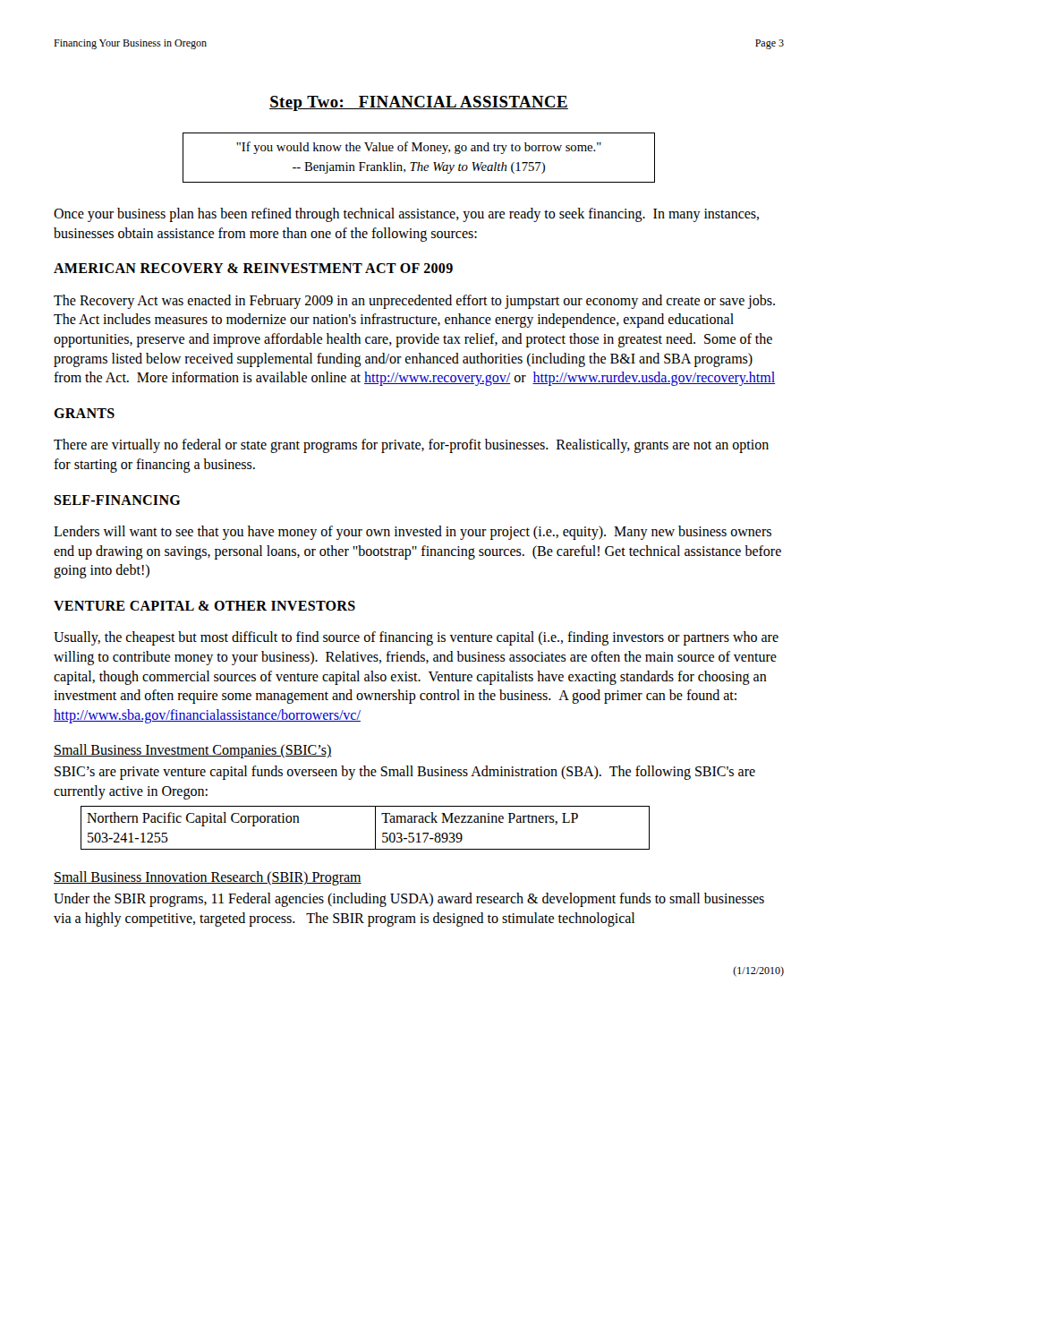Financing Your Business in Oregon Page 3
Step Two: FINANCIAL ASSISTANCE
"If you would know the Value of Money, go and try to borrow some." -- Benjamin Franklin, The Way to Wealth (1757)
Once your business plan has been refined through technical assistance, you are ready to seek financing. In many instances, businesses obtain assistance from more than one of the following sources:
AMERICAN RECOVERY & REINVESTMENT ACT OF 2009
The Recovery Act was enacted in February 2009 in an unprecedented effort to jumpstart our economy and create or save jobs. The Act includes measures to modernize our nation's infrastructure, enhance energy independence, expand educational opportunities, preserve and improve affordable health care, provide tax relief, and protect those in greatest need. Some of the programs listed below received supplemental funding and/or enhanced authorities (including the B&I and SBA programs) from the Act. More information is available online at http://www.recovery.gov/ or http://www.rurdev.usda.gov/recovery.html
GRANTS
There are virtually no federal or state grant programs for private, for-profit businesses. Realistically, grants are not an option for starting or financing a business.
SELF-FINANCING
Lenders will want to see that you have money of your own invested in your project (i.e., equity). Many new business owners end up drawing on savings, personal loans, or other "bootstrap" financing sources. (Be careful! Get technical assistance before going into debt!)
VENTURE CAPITAL & OTHER INVESTORS
Usually, the cheapest but most difficult to find source of financing is venture capital (i.e., finding investors or partners who are willing to contribute money to your business). Relatives, friends, and business associates are often the main source of venture capital, though commercial sources of venture capital also exist. Venture capitalists have exacting standards for choosing an investment and often require some management and ownership control in the business. A good primer can be found at:
http://www.sba.gov/financialassistance/borrowers/vc/
Small Business Investment Companies (SBIC’s)
SBIC’s are private venture capital funds overseen by the Small Business Administration (SBA). The following SBIC's are currently active in Oregon:
| Northern Pacific Capital Corporation 503-241-1255 | Tamarack Mezzanine Partners, LP 503-517-8939 |
Small Business Innovation Research (SBIR) Program
Under the SBIR programs, 11 Federal agencies (including USDA) award research & development funds to small businesses via a highly competitive, targeted process. The SBIR program is designed to stimulate technological
(1/12/2010)